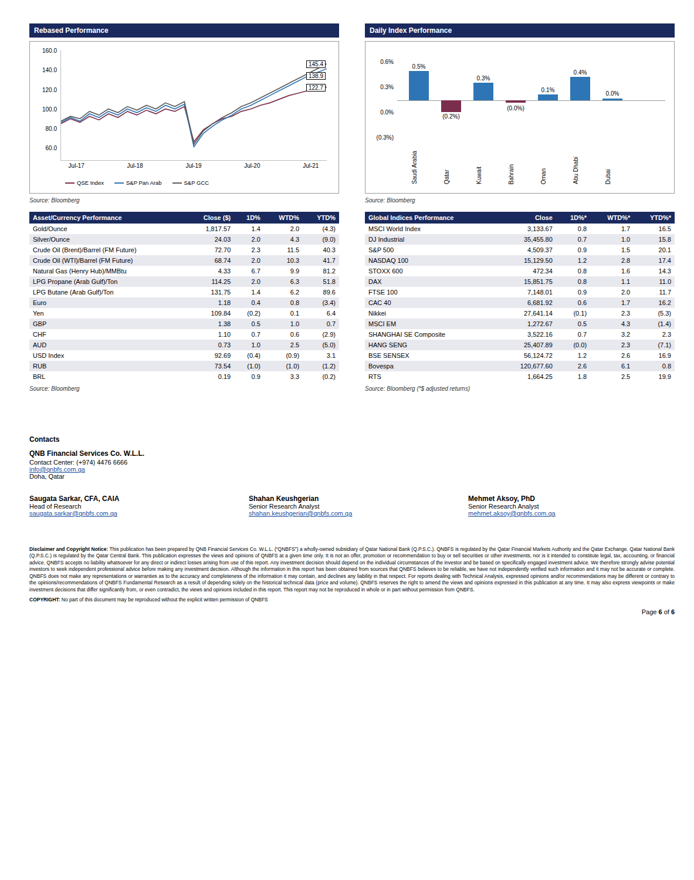Rebased Performance
160.0
140.0
120.0
100.0
80.0
60.0
145.4
138.9
122.7
Jul-17 Jul-18 Jul-19 Jul-20 Jul-21
QSE Index S&P Pan Arab S&P GCC
Source: Bloomberg
Daily Index Performance
0.6%
0.3%
0.0%
(0.3%)
0.5%
(0.2%)
0.3%
(0.0%)
0.1%
0.4%
0.0%
Saudi Arabia Qatar Kuwait Bahrain Oman Abu Dhabi Dubai
Source: Bloomberg
| Asset/Currency Performance | Close ($) | 1D% | WTD% | YTD% |
| --- | --- | --- | --- | --- |
| Gold/Ounce | 1,817.57 | 1.4 | 2.0 | (4.3) |
| Silver/Ounce | 24.03 | 2.0 | 4.3 | (9.0) |
| Crude Oil (Brent)/Barrel (FM Future) | 72.70 | 2.3 | 11.5 | 40.3 |
| Crude Oil (WTI)/Barrel (FM Future) | 68.74 | 2.0 | 10.3 | 41.7 |
| Natural Gas (Henry Hub)/MMBtu | 4.33 | 6.7 | 9.9 | 81.2 |
| LPG Propane (Arab Gulf)/Ton | 114.25 | 2.0 | 6.3 | 51.8 |
| LPG Butane (Arab Gulf)/Ton | 131.75 | 1.4 | 6.2 | 89.6 |
| Euro | 1.18 | 0.4 | 0.8 | (3.4) |
| Yen | 109.84 | (0.2) | 0.1 | 6.4 |
| GBP | 1.38 | 0.5 | 1.0 | 0.7 |
| CHF | 1.10 | 0.7 | 0.6 | (2.9) |
| AUD | 0.73 | 1.0 | 2.5 | (5.0) |
| USD Index | 92.69 | (0.4) | (0.9) | 3.1 |
| RUB | 73.54 | (1.0) | (1.0) | (1.2) |
| BRL | 0.19 | 0.9 | 3.3 | (0.2) |
Source: Bloomberg
| Global Indices Performance | Close | 1D%* | WTD%* | YTD%* |
| --- | --- | --- | --- | --- |
| MSCI World Index | 3,133.67 | 0.8 | 1.7 | 16.5 |
| DJ Industrial | 35,455.80 | 0.7 | 1.0 | 15.8 |
| S&P 500 | 4,509.37 | 0.9 | 1.5 | 20.1 |
| NASDAQ 100 | 15,129.50 | 1.2 | 2.8 | 17.4 |
| STOXX 600 | 472.34 | 0.8 | 1.6 | 14.3 |
| DAX | 15,851.75 | 0.8 | 1.1 | 11.0 |
| FTSE 100 | 7,148.01 | 0.9 | 2.0 | 11.7 |
| CAC 40 | 6,681.92 | 0.6 | 1.7 | 16.2 |
| Nikkei | 27,641.14 | (0.1) | 2.3 | (5.3) |
| MSCI EM | 1,272.67 | 0.5 | 4.3 | (1.4) |
| SHANGHAI SE Composite | 3,522.16 | 0.7 | 3.2 | 2.3 |
| HANG SENG | 25,407.89 | (0.0) | 2.3 | (7.1) |
| BSE SENSEX | 56,124.72 | 1.2 | 2.6 | 16.9 |
| Bovespa | 120,677.60 | 2.6 | 6.1 | 0.8 |
| RTS | 1,664.25 | 1.8 | 2.5 | 19.9 |
Source: Bloomberg (*$ adjusted returns)
Contacts
QNB Financial Services Co. W.L.L.
Contact Center: (+974) 4476 6666
info@qnbfs.com.qa
Doha, Qatar
Saugata Sarkar, CFA, CAIA
Head of Research
saugata.sarkar@qnbfs.com.qa
Shahan Keushgerian
Senior Research Analyst
shahan.keushgerian@qnbfs.com.qa
Mehmet Aksoy, PhD
Senior Research Analyst
mehmet.aksoy@qnbfs.com.qa
Disclaimer and Copyright Notice: This publication has been prepared by QNB Financial Services Co. W.L.L. (“QNBFS”) a wholly-owned subsidiary of Qatar National Bank (Q.P.S.C.). QNBFS is regulated by the Qatar Financial Markets Authority and the Qatar Exchange. Qatar National Bank (Q.P.S.C.) is regulated by the Qatar Central Bank. This publication expresses the views and opinions of QNBFS at a given time only. It is not an offer, promotion or recommendation to buy or sell securities or other investments, nor is it intended to constitute legal, tax, accounting, or financial advice. QNBFS accepts no liability whatsoever for any direct or indirect losses arising from use of this report. Any investment decision should depend on the individual circumstances of the investor and be based on specifically engaged investment advice. We therefore strongly advise potential investors to seek independent professional advice before making any investment decision. Although the information in this report has been obtained from sources that QNBFS believes to be reliable, we have not independently verified such information and it may not be accurate or complete. QNBFS does not make any representations or warranties as to the accuracy and completeness of the information it may contain, and declines any liability in that respect. For reports dealing with Technical Analysis, expressed opinions and/or recommendations may be different or contrary to the opinions/recommendations of QNBFS Fundamental Research as a result of depending solely on the historical technical data (price and volume). QNBFS reserves the right to amend the views and opinions expressed in this publication at any time. It may also express viewpoints or make investment decisions that differ significantly from, or even contradict, the views and opinions included in this report. This report may not be reproduced in whole or in part without permission from QNBFS.
COPYRIGHT: No part of this document may be reproduced without the explicit written permission of QNBFS
Page 6 of 6